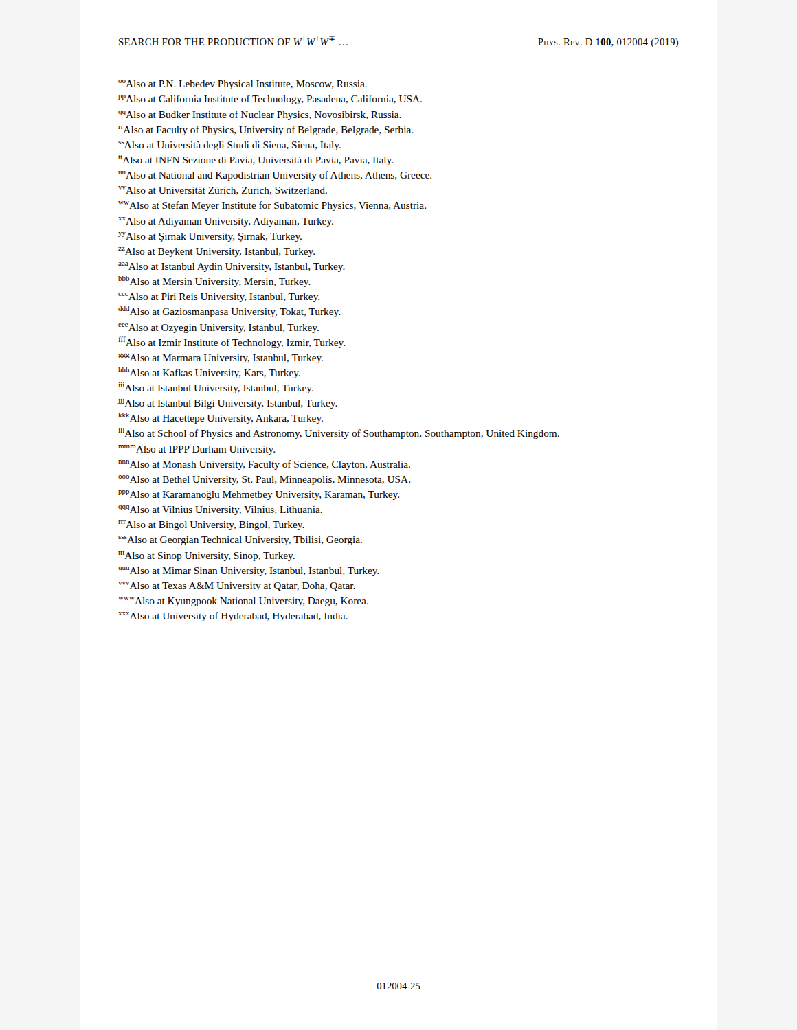Search for the production of W±W±W∓ …
Phys. Rev. D 100, 012004 (2019)
ooAlso at P.N. Lebedev Physical Institute, Moscow, Russia.
ppAlso at California Institute of Technology, Pasadena, California, USA.
qqAlso at Budker Institute of Nuclear Physics, Novosibirsk, Russia.
rrAlso at Faculty of Physics, University of Belgrade, Belgrade, Serbia.
ssAlso at Università degli Studi di Siena, Siena, Italy.
ttAlso at INFN Sezione di Pavia, Università di Pavia, Pavia, Italy.
uuAlso at National and Kapodistrian University of Athens, Athens, Greece.
vvAlso at Universität Zürich, Zurich, Switzerland.
wwAlso at Stefan Meyer Institute for Subatomic Physics, Vienna, Austria.
xxAlso at Adiyaman University, Adiyaman, Turkey.
yyAlso at Şırnak University, Şırnak, Turkey.
zzAlso at Beykent University, Istanbul, Turkey.
aaaAlso at Istanbul Aydin University, Istanbul, Turkey.
bbbAlso at Mersin University, Mersin, Turkey.
cccAlso at Piri Reis University, Istanbul, Turkey.
dddAlso at Gaziosmanpasa University, Tokat, Turkey.
eeeAlso at Ozyegin University, Istanbul, Turkey.
fffAlso at Izmir Institute of Technology, Izmir, Turkey.
gggAlso at Marmara University, Istanbul, Turkey.
hhhAlso at Kafkas University, Kars, Turkey.
iiiAlso at Istanbul University, Istanbul, Turkey.
jjjAlso at Istanbul Bilgi University, Istanbul, Turkey.
kkkAlso at Hacettepe University, Ankara, Turkey.
lllAlso at School of Physics and Astronomy, University of Southampton, Southampton, United Kingdom.
mmmAlso at IPPP Durham University.
nnnAlso at Monash University, Faculty of Science, Clayton, Australia.
oooAlso at Bethel University, St. Paul, Minneapolis, Minnesota, USA.
pppAlso at Karamanoğlu Mehmetbey University, Karaman, Turkey.
qqqAlso at Vilnius University, Vilnius, Lithuania.
rrrAlso at Bingol University, Bingol, Turkey.
sssAlso at Georgian Technical University, Tbilisi, Georgia.
tttAlso at Sinop University, Sinop, Turkey.
uuuAlso at Mimar Sinan University, Istanbul, Istanbul, Turkey.
vvvAlso at Texas A&M University at Qatar, Doha, Qatar.
wwwAlso at Kyungpook National University, Daegu, Korea.
xxxAlso at University of Hyderabad, Hyderabad, India.
012004-25